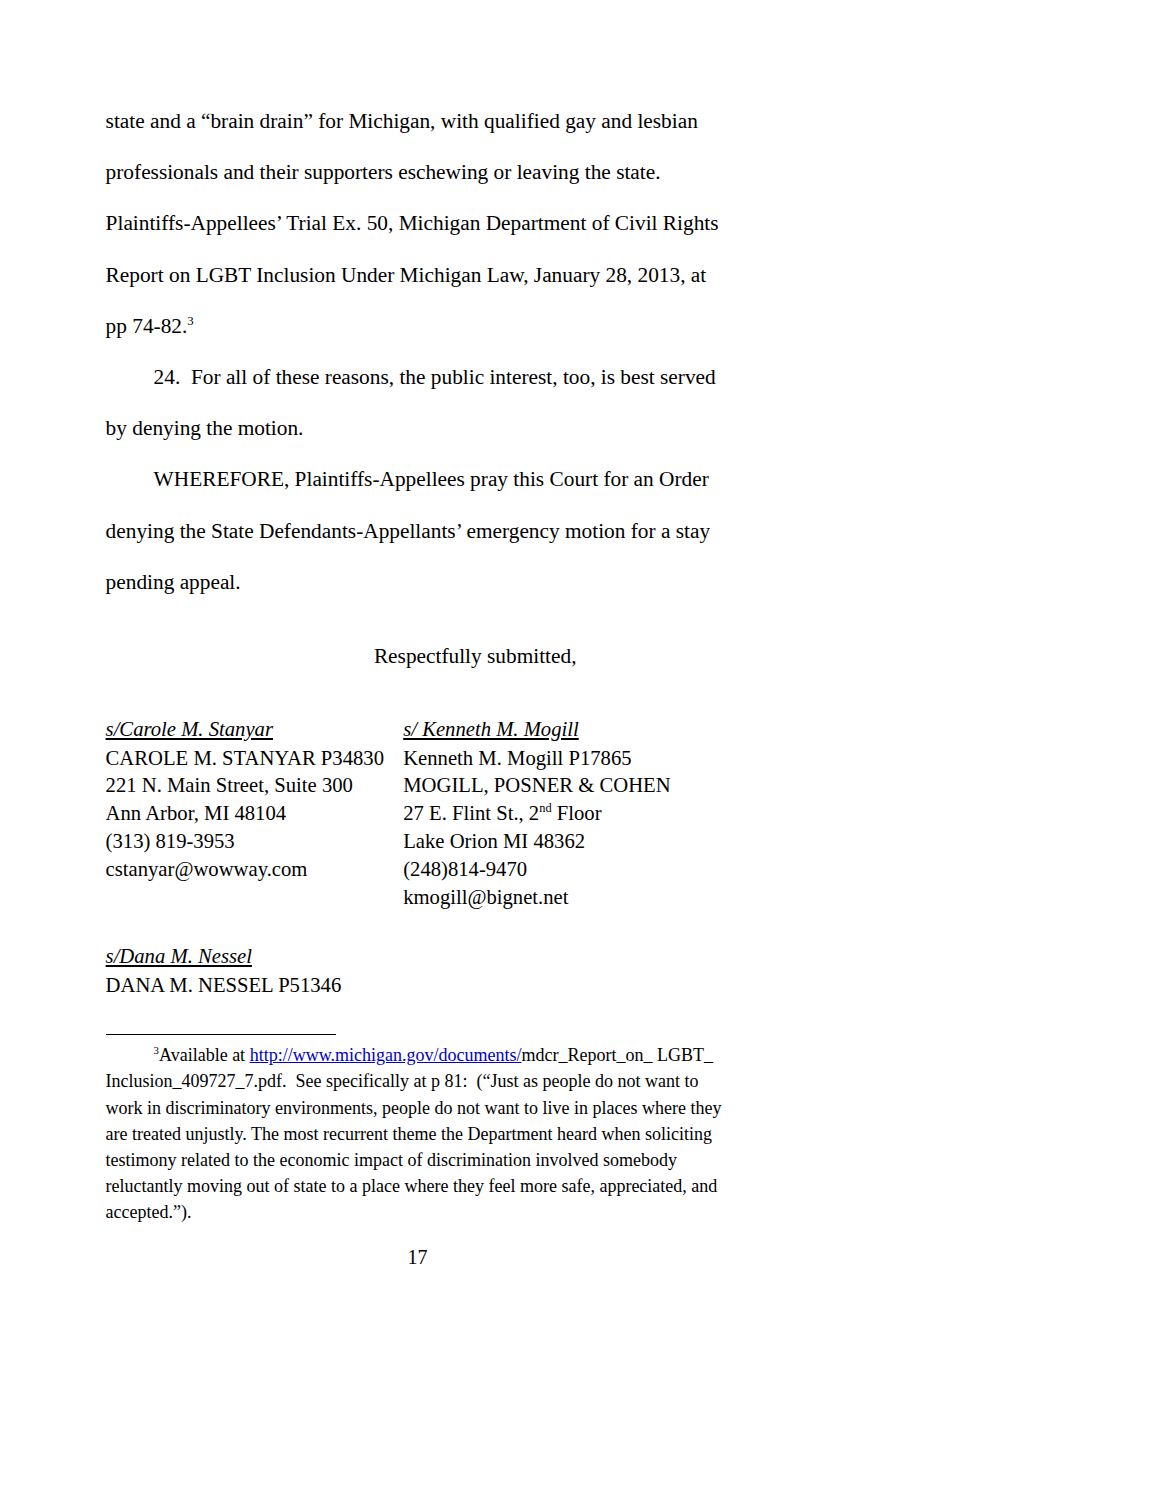state and a “brain drain” for Michigan, with qualified gay and lesbian professionals and their supporters eschewing or leaving the state. Plaintiffs-Appellees’ Trial Ex. 50, Michigan Department of Civil Rights Report on LGBT Inclusion Under Michigan Law, January 28, 2013, at pp 74-82.3
24. For all of these reasons, the public interest, too, is best served by denying the motion.
WHEREFORE, Plaintiffs-Appellees pray this Court for an Order denying the State Defendants-Appellants’ emergency motion for a stay pending appeal.
Respectfully submitted,
s/Carole M. Stanyar
CAROLE M. STANYAR P34830
221 N. Main Street, Suite 300
Ann Arbor, MI 48104
(313) 819-3953
cstanyar@wowway.com
s/ Kenneth M. Mogill
Kenneth M. Mogill P17865
MOGILL, POSNER & COHEN
27 E. Flint St., 2nd Floor
Lake Orion MI 48362
(248)814-9470
kmogill@bignet.net
s/Dana M. Nessel
DANA M. NESSEL P51346
3Available at http://www.michigan.gov/documents/mdcr_Report_on_ LGBT_ Inclusion_409727_7.pdf. See specifically at p 81: (“Just as people do not want to work in discriminatory environments, people do not want to live in places where they are treated unjustly. The most recurrent theme the Department heard when soliciting testimony related to the economic impact of discrimination involved somebody reluctantly moving out of state to a place where they feel more safe, appreciated, and accepted.”).
17